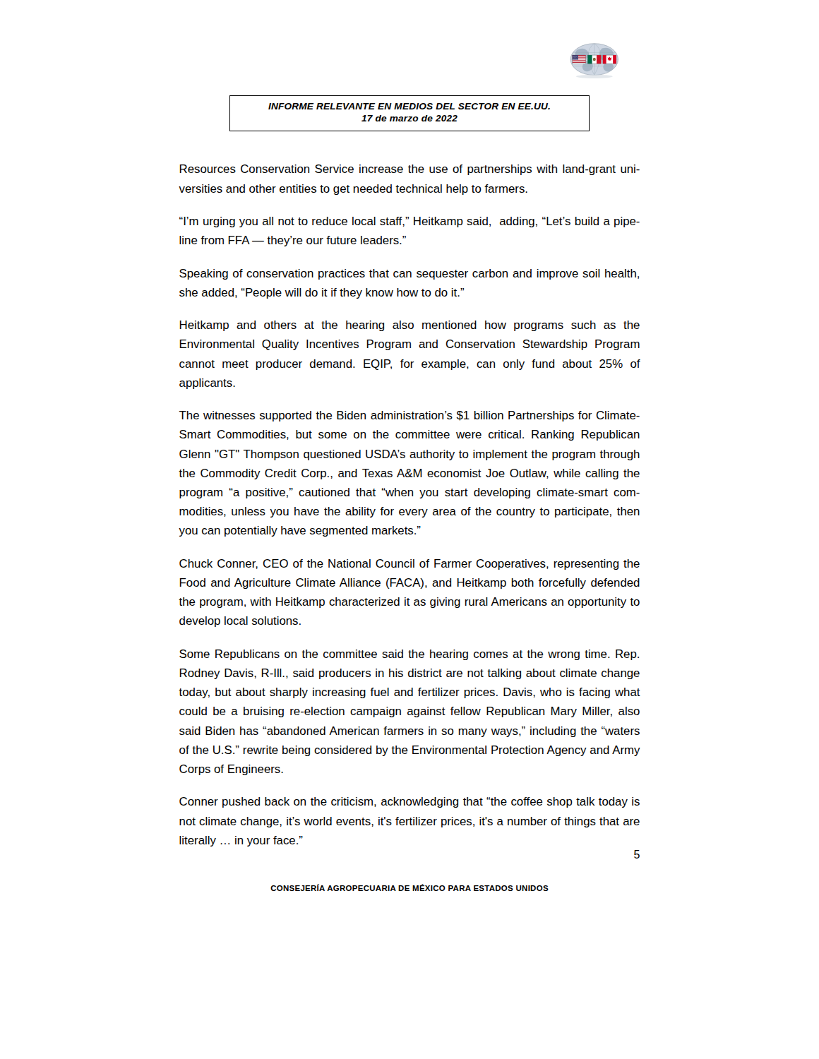INFORME RELEVANTE EN MEDIOS DEL SECTOR EN EE.UU.
17 de marzo de 2022
Resources Conservation Service increase the use of partnerships with land-grant universities and other entities to get needed technical help to farmers.
“I’m urging you all not to reduce local staff,” Heitkamp said, adding, “Let’s build a pipeline from FFA — they’re our future leaders.”
Speaking of conservation practices that can sequester carbon and improve soil health, she added, “People will do it if they know how to do it.”
Heitkamp and others at the hearing also mentioned how programs such as the Environmental Quality Incentives Program and Conservation Stewardship Program cannot meet producer demand. EQIP, for example, can only fund about 25% of applicants.
The witnesses supported the Biden administration’s $1 billion Partnerships for Climate-Smart Commodities, but some on the committee were critical. Ranking Republican Glenn "GT" Thompson questioned USDA’s authority to implement the program through the Commodity Credit Corp., and Texas A&M economist Joe Outlaw, while calling the program “a positive,” cautioned that “when you start developing climate-smart commodities, unless you have the ability for every area of the country to participate, then you can potentially have segmented markets.”
Chuck Conner, CEO of the National Council of Farmer Cooperatives, representing the Food and Agriculture Climate Alliance (FACA), and Heitkamp both forcefully defended the program, with Heitkamp characterized it as giving rural Americans an opportunity to develop local solutions.
Some Republicans on the committee said the hearing comes at the wrong time. Rep. Rodney Davis, R-Ill., said producers in his district are not talking about climate change today, but about sharply increasing fuel and fertilizer prices. Davis, who is facing what could be a bruising re-election campaign against fellow Republican Mary Miller, also said Biden has “abandoned American farmers in so many ways,” including the “waters of the U.S.” rewrite being considered by the Environmental Protection Agency and Army Corps of Engineers.
Conner pushed back on the criticism, acknowledging that “the coffee shop talk today is not climate change, it’s world events, it's fertilizer prices, it's a number of things that are literally … in your face.”
5
CONSEJERÍA AGROPECUARIA DE MÉXICO PARA ESTADOS UNIDOS